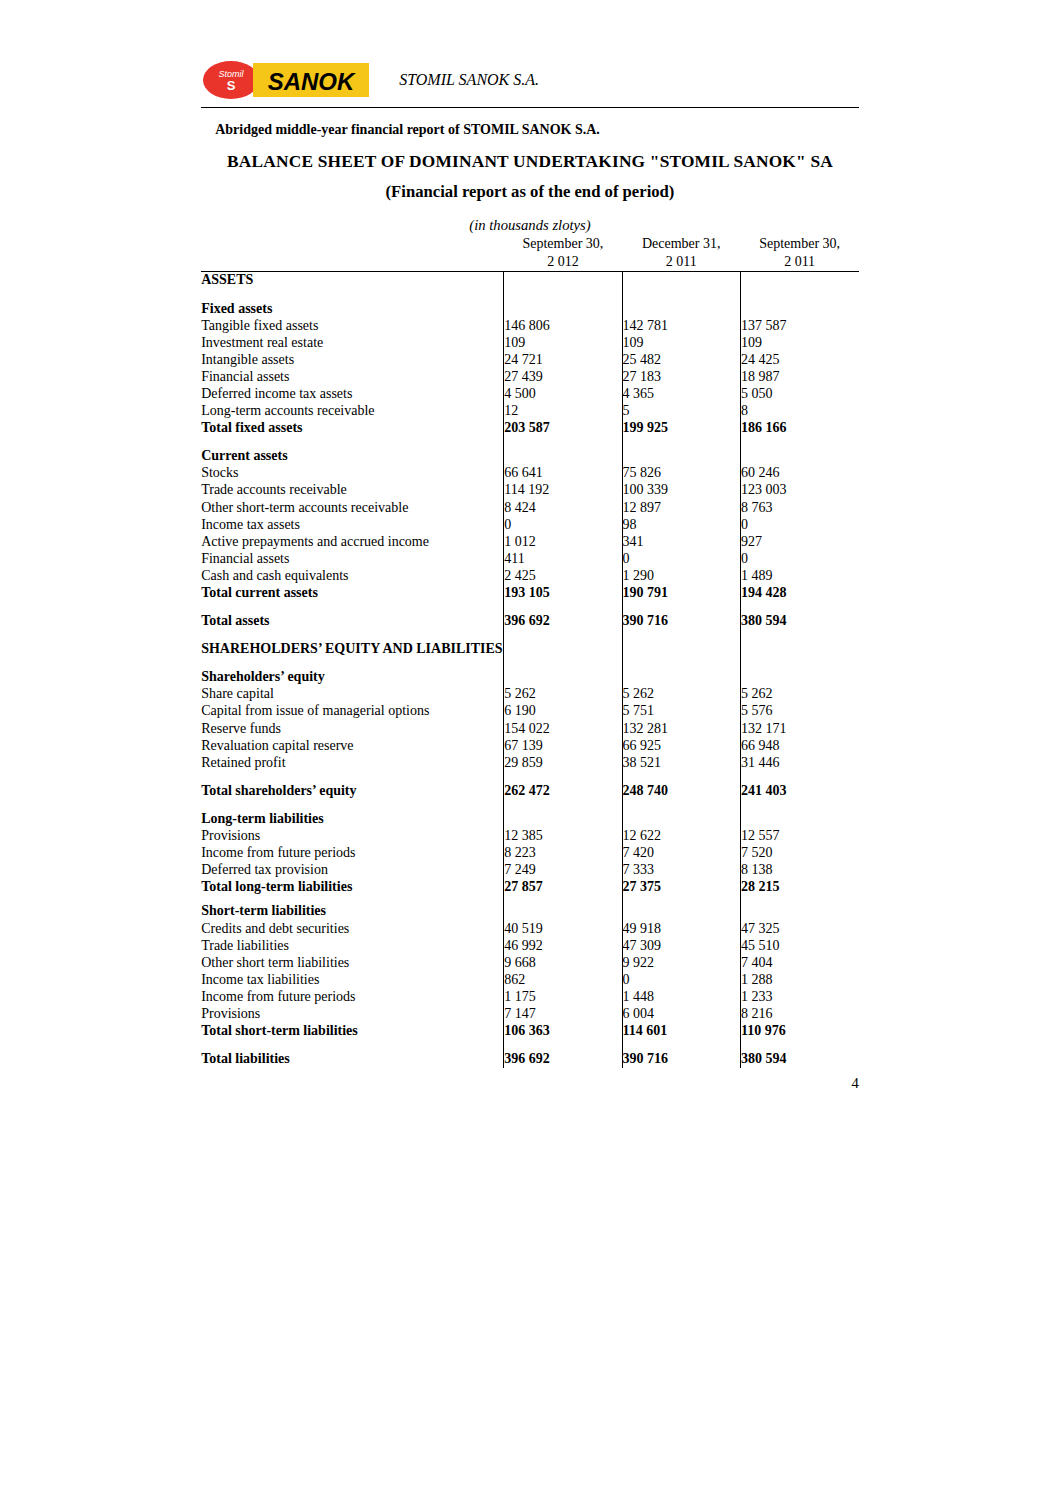Stomil S SANOK
STOMIL SANOK S.A.
Abridged middle-year financial report of STOMIL SANOK S.A.
BALANCE SHEET OF DOMINANT UNDERTAKING "STOMIL SANOK" SA
(Financial report as of the end of period)
(in thousands zlotys)
| | September 30, | December 31, | September 30, |
| --- | --- | --- | --- |
| | 2 012 | 2 011 | 2 011 |
| ASSETS | | | |
| Fixed assets | | | |
| Tangible fixed assets | 146 806 | 142 781 | 137 587 |
| Investment real estate | 109 | 109 | 109 |
| Intangible assets | 24 721 | 25 482 | 24 425 |
| Financial assets | 27 439 | 27 183 | 18 987 |
| Deferred income tax assets | 4 500 | 4 365 | 5 050 |
| Long-term accounts receivable | 12 | 5 | 8 |
| Total fixed assets | 203 587 | 199 925 | 186 166 |
| Current assets | | | |
| Stocks | 66 641 | 75 826 | 60 246 |
| Trade accounts receivable | 114 192 | 100 339 | 123 003 |
| Other short-term accounts receivable | 8 424 | 12 897 | 8 763 |
| Income tax assets | 0 | 98 | 0 |
| Active prepayments and accrued income | 1 012 | 341 | 927 |
| Financial assets | 411 | 0 | 0 |
| Cash and cash equivalents | 2 425 | 1 290 | 1 489 |
| Total current assets | 193 105 | 190 791 | 194 428 |
| Total assets | 396 692 | 390 716 | 380 594 |
| SHAREHOLDERS’ EQUITY AND LIABILITIES | | | |
| Shareholders’ equity | | | |
| Share capital | 5 262 | 5 262 | 5 262 |
| Capital from issue of managerial options | 6 190 | 5 751 | 5 576 |
| Reserve funds | 154 022 | 132 281 | 132 171 |
| Revaluation capital reserve | 67 139 | 66 925 | 66 948 |
| Retained profit | 29 859 | 38 521 | 31 446 |
| Total shareholders’ equity | 262 472 | 248 740 | 241 403 |
| Long-term liabilities | | | |
| Provisions | 12 385 | 12 622 | 12 557 |
| Income from future periods | 8 223 | 7 420 | 7 520 |
| Deferred tax provision | 7 249 | 7 333 | 8 138 |
| Total long-term liabilities | 27 857 | 27 375 | 28 215 |
| Short-term liabilities | | | |
| Credits and debt securities | 40 519 | 49 918 | 47 325 |
| Trade liabilities | 46 992 | 47 309 | 45 510 |
| Other short term liabilities | 9 668 | 9 922 | 7 404 |
| Income tax liabilities | 862 | 0 | 1 288 |
| Income from future periods | 1 175 | 1 448 | 1 233 |
| Provisions | 7 147 | 6 004 | 8 216 |
| Total short-term liabilities | 106 363 | 114 601 | 110 976 |
| Total liabilities | 396 692 | 390 716 | 380 594 |
4